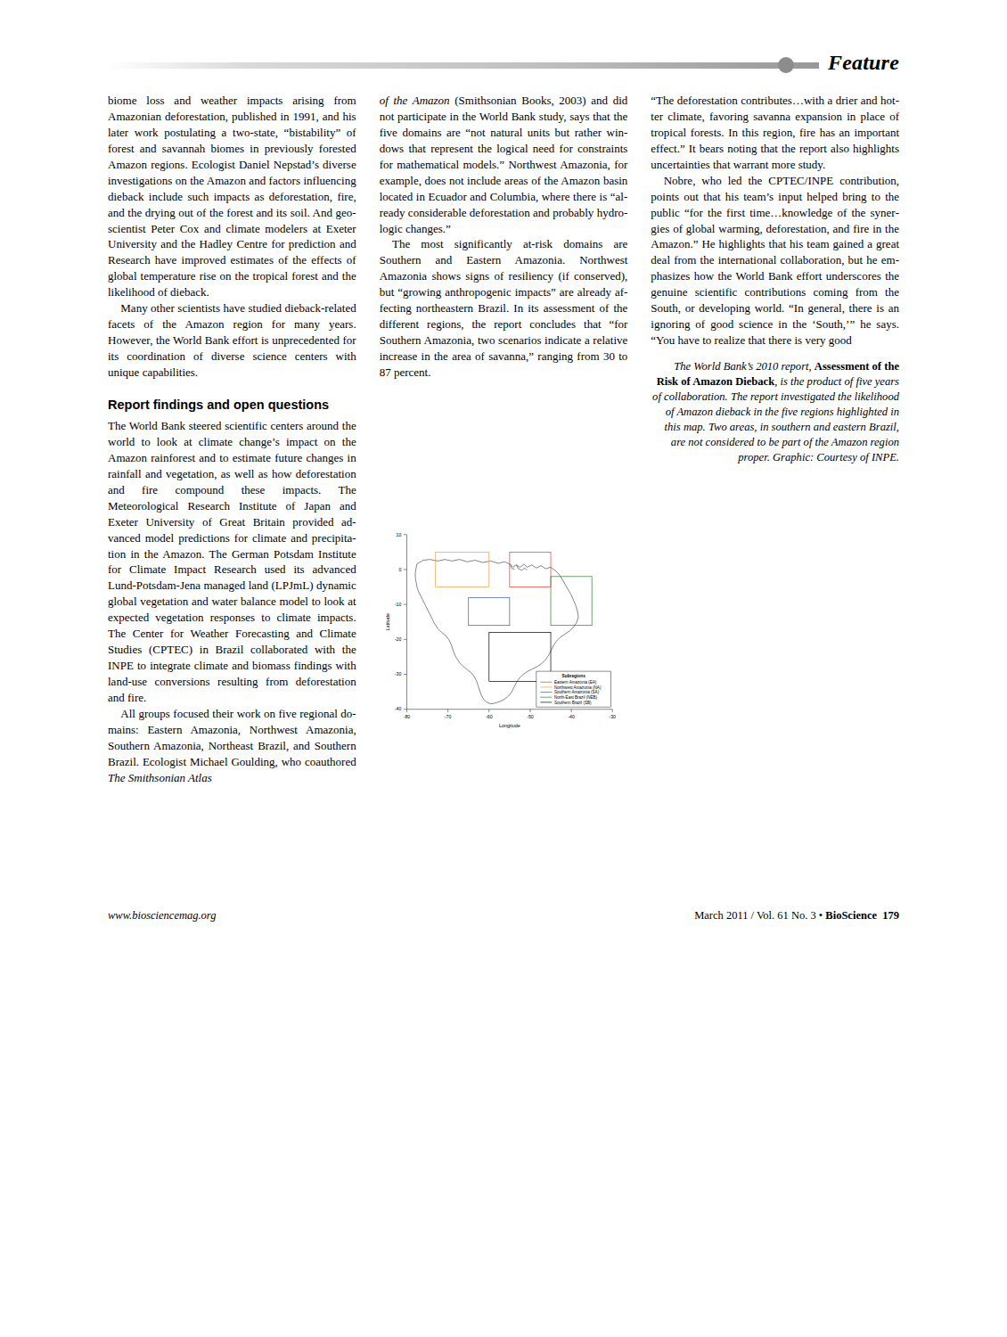Feature
biome loss and weather impacts arising from Amazonian deforestation, published in 1991, and his later work postulating a two-state, “bistability” of forest and savannah biomes in previously forested Amazon regions. Ecologist Daniel Nepstad’s diverse investigations on the Amazon and factors influencing dieback include such impacts as deforestation, fire, and the drying out of the forest and its soil. And geoscientist Peter Cox and climate modelers at Exeter University and the Hadley Centre for prediction and Research have improved estimates of the effects of global temperature rise on the tropical forest and the likelihood of dieback.
Many other scientists have studied dieback-related facets of the Amazon region for many years. However, the World Bank effort is unprecedented for its coordination of diverse science centers with unique capabilities.
Report findings and open questions
The World Bank steered scientific centers around the world to look at climate change’s impact on the Amazon rainforest and to estimate future changes in rainfall and vegetation, as well as how deforestation and fire compound these impacts. The Meteorological Research Institute of Japan and Exeter University of Great Britain provided advanced model predictions for climate and precipitation in the Amazon. The German Potsdam Institute for Climate Impact Research used its advanced Lund-Potsdam-Jena managed land (LPJmL) dynamic global vegetation and water balance model to look at expected vegetation responses to climate impacts. The Center for Weather Forecasting and Climate Studies (CPTEC) in Brazil collaborated with the INPE to integrate climate and biomass findings with land-use conversions resulting from deforestation and fire.
All groups focused their work on five regional domains: Eastern Amazonia, Northwest Amazonia, Southern Amazonia, Northeast Brazil, and Southern Brazil. Ecologist Michael Goulding, who coauthored The Smithsonian Atlas
of the Amazon (Smithsonian Books, 2003) and did not participate in the World Bank study, says that the five domains are “not natural units but rather windows that represent the logical need for constraints for mathematical models.” Northwest Amazonia, for example, does not include areas of the Amazon basin located in Ecuador and Columbia, where there is “already considerable deforestation and probably hydrologic changes.”
The most significantly at-risk domains are Southern and Eastern Amazonia. Northwest Amazonia shows signs of resiliency (if conserved), but “growing anthropogenic impacts” are already affecting northeastern Brazil. In its assessment of the different regions, the report concludes that “for Southern Amazonia, two scenarios indicate a relative increase in the area of savanna,” ranging from 30 to 87 percent.
10 0 -10 -20 -30 -40 -80 -70 -60 -50 -40 -30 Latitude Longitude Subregions Eastern Amazonia (EA) Northwest Amazonia (NA) Southern Amazonia (SA) North-East Brazil (NEB) Southern Brazil (SB)
“The deforestation contributes…with a drier and hotter climate, favoring savanna expansion in place of tropical forests. In this region, fire has an important effect.” It bears noting that the report also highlights uncertainties that warrant more study.
Nobre, who led the CPTEC/INPE contribution, points out that his team’s input helped bring to the public “for the first time…knowledge of the synergies of global warming, deforestation, and fire in the Amazon.” He highlights that his team gained a great deal from the international collaboration, but he emphasizes how the World Bank effort underscores the genuine scientific contributions coming from the South, or developing world. “In general, there is an ignoring of good science in the ‘South,’” he says. “You have to realize that there is very good
The World Bank’s 2010 report, Assessment of the Risk of Amazon Dieback, is the product of five years of collaboration. The report investigated the likelihood of Amazon dieback in the five regions highlighted in this map. Two areas, in southern and eastern Brazil, are not considered to be part of the Amazon region proper. Graphic: Courtesy of INPE.
www.biosciencemag.org
March 2011 / Vol. 61 No. 3 • BioScience 179